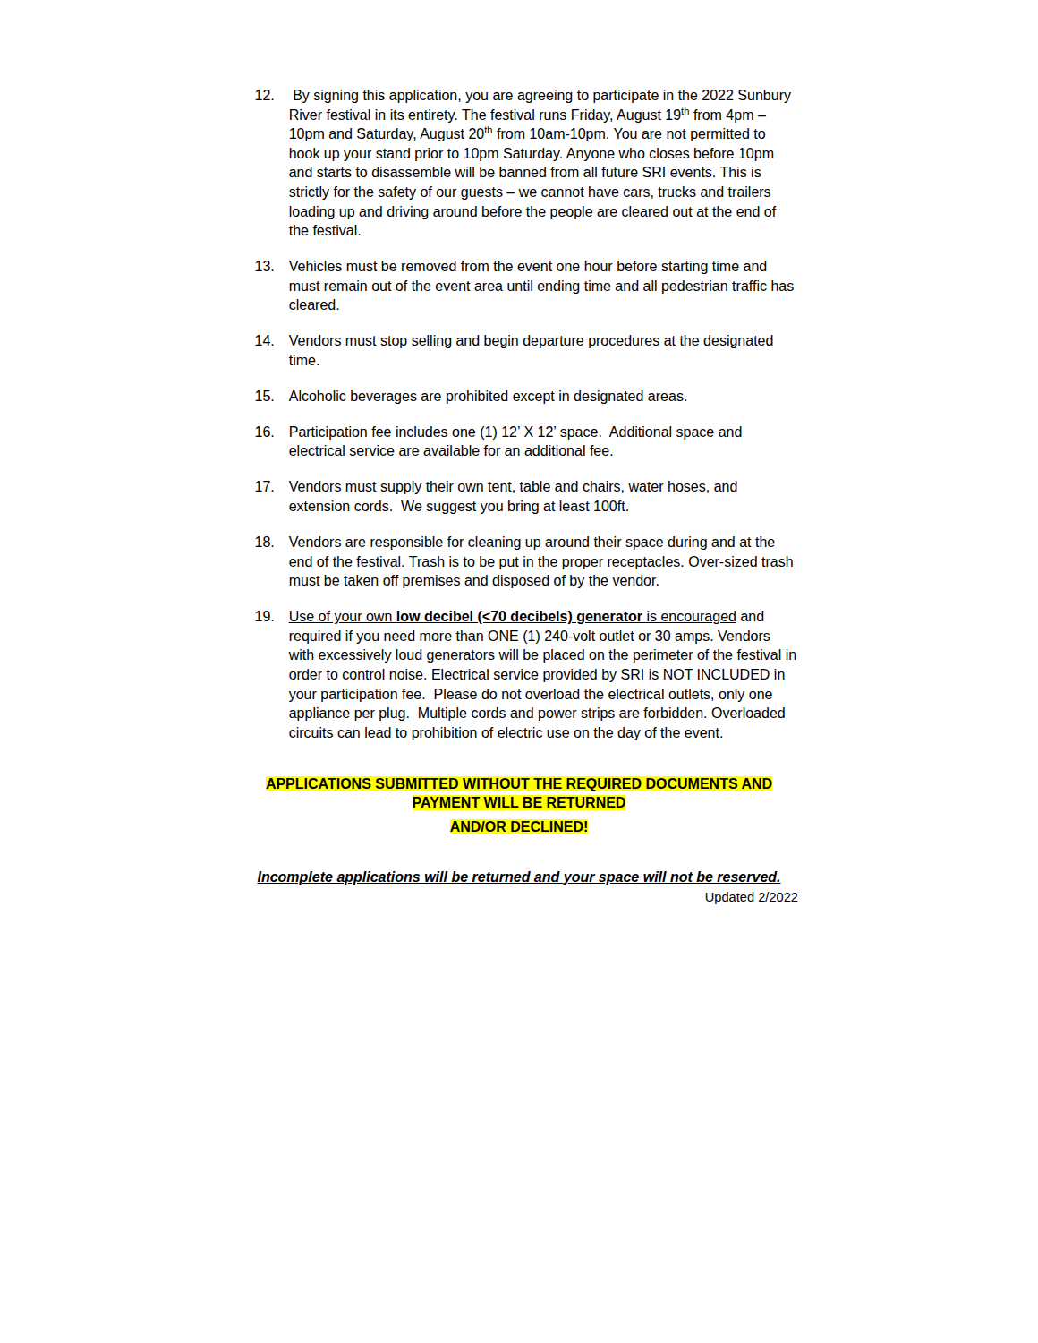By signing this application, you are agreeing to participate in the 2022 Sunbury River festival in its entirety. The festival runs Friday, August 19th from 4pm – 10pm and Saturday, August 20th from 10am-10pm. You are not permitted to hook up your stand prior to 10pm Saturday. Anyone who closes before 10pm and starts to disassemble will be banned from all future SRI events. This is strictly for the safety of our guests – we cannot have cars, trucks and trailers loading up and driving around before the people are cleared out at the end of the festival.
Vehicles must be removed from the event one hour before starting time and must remain out of the event area until ending time and all pedestrian traffic has cleared.
Vendors must stop selling and begin departure procedures at the designated time.
Alcoholic beverages are prohibited except in designated areas.
Participation fee includes one (1) 12’ X 12’ space. Additional space and electrical service are available for an additional fee.
Vendors must supply their own tent, table and chairs, water hoses, and extension cords. We suggest you bring at least 100ft.
Vendors are responsible for cleaning up around their space during and at the end of the festival. Trash is to be put in the proper receptacles. Over-sized trash must be taken off premises and disposed of by the vendor.
Use of your own low decibel (<70 decibels) generator is encouraged and required if you need more than ONE (1) 240-volt outlet or 30 amps. Vendors with excessively loud generators will be placed on the perimeter of the festival in order to control noise. Electrical service provided by SRI is NOT INCLUDED in your participation fee. Please do not overload the electrical outlets, only one appliance per plug. Multiple cords and power strips are forbidden. Overloaded circuits can lead to prohibition of electric use on the day of the event.
APPLICATIONS SUBMITTED WITHOUT THE REQUIRED DOCUMENTS AND PAYMENT WILL BE RETURNED
AND/OR DECLINED!
Incomplete applications will be returned and your space will not be reserved.
Updated 2/2022